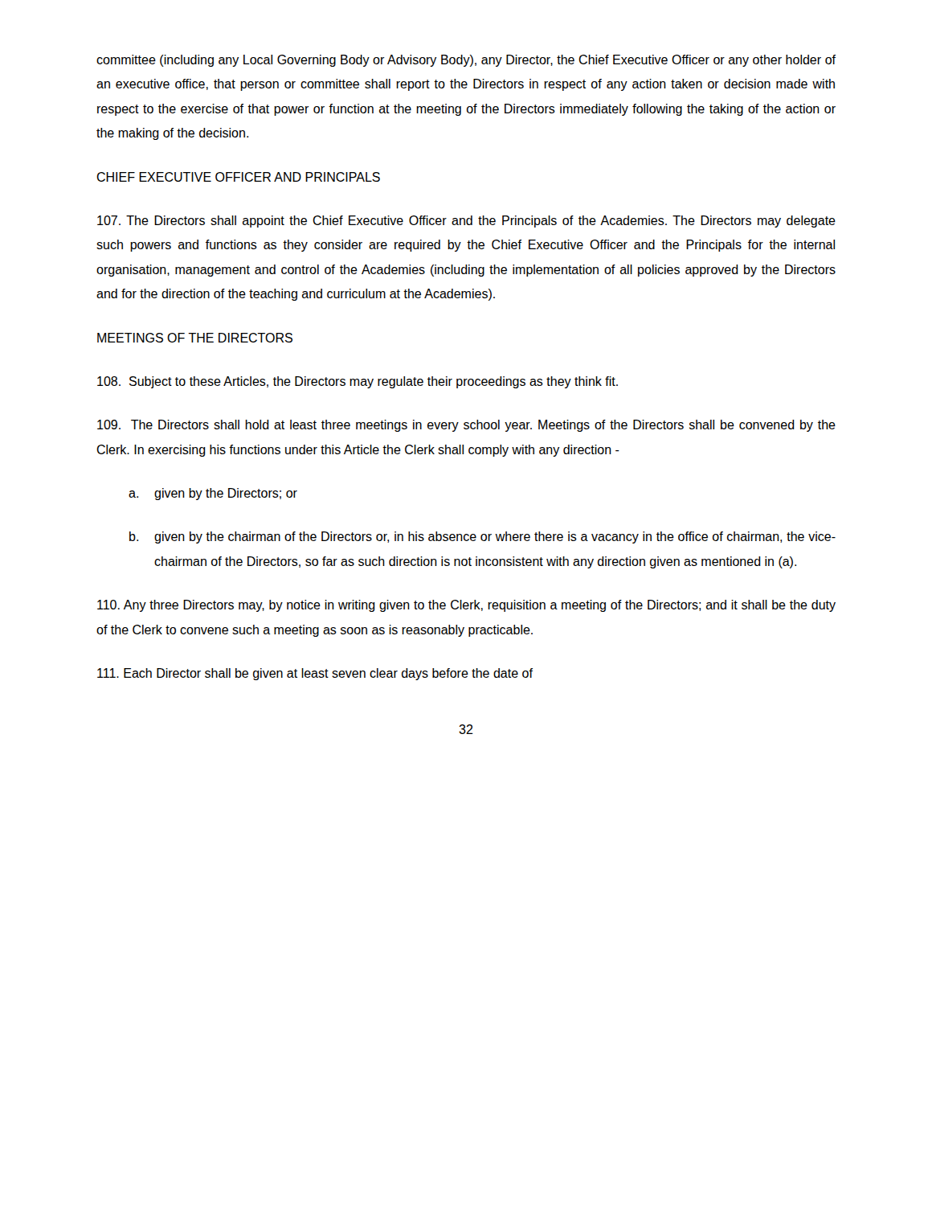committee (including any Local Governing Body or Advisory Body), any Director, the Chief Executive Officer or any other holder of an executive office, that person or committee shall report to the Directors in respect of any action taken or decision made with respect to the exercise of that power or function at the meeting of the Directors immediately following the taking of the action or the making of the decision.
CHIEF EXECUTIVE OFFICER AND PRINCIPALS
107. The Directors shall appoint the Chief Executive Officer and the Principals of the Academies. The Directors may delegate such powers and functions as they consider are required by the Chief Executive Officer and the Principals for the internal organisation, management and control of the Academies (including the implementation of all policies approved by the Directors and for the direction of the teaching and curriculum at the Academies).
MEETINGS OF THE DIRECTORS
108. Subject to these Articles, the Directors may regulate their proceedings as they think fit.
109. The Directors shall hold at least three meetings in every school year. Meetings of the Directors shall be convened by the Clerk. In exercising his functions under this Article the Clerk shall comply with any direction -
given by the Directors; or
given by the chairman of the Directors or, in his absence or where there is a vacancy in the office of chairman, the vice-chairman of the Directors, so far as such direction is not inconsistent with any direction given as mentioned in (a).
110. Any three Directors may, by notice in writing given to the Clerk, requisition a meeting of the Directors; and it shall be the duty of the Clerk to convene such a meeting as soon as is reasonably practicable.
111. Each Director shall be given at least seven clear days before the date of
32